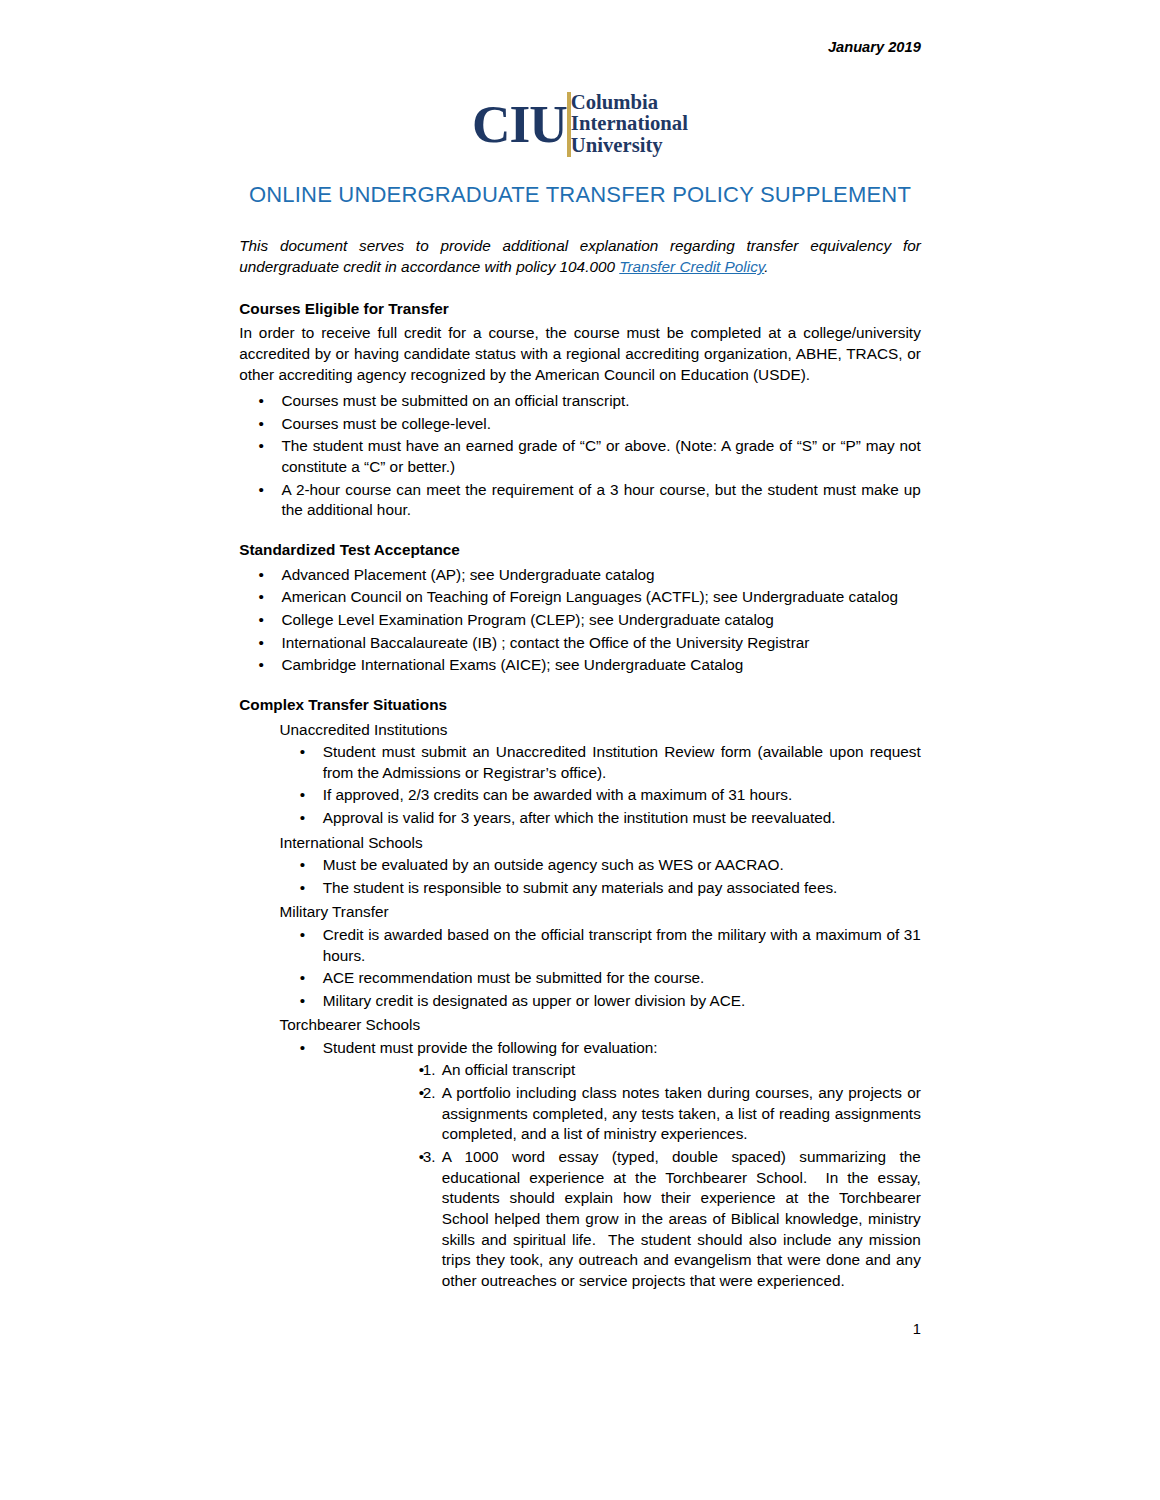January 2019
| CIU | | Columbia International University |
ONLINE UNDERGRADUATE TRANSFER POLICY SUPPLEMENT
This document serves to provide additional explanation regarding transfer equivalency for undergraduate credit in accordance with policy 104.000 Transfer Credit Policy.
Courses Eligible for Transfer
In order to receive full credit for a course, the course must be completed at a college/university accredited by or having candidate status with a regional accrediting organization, ABHE, TRACS, or other accrediting agency recognized by the American Council on Education (USDE).
Courses must be submitted on an official transcript.
Courses must be college-level.
The student must have an earned grade of “C” or above. (Note: A grade of “S” or “P” may not constitute a “C” or better.)
A 2-hour course can meet the requirement of a 3 hour course, but the student must make up the additional hour.
Standardized Test Acceptance
Advanced Placement (AP); see Undergraduate catalog
American Council on Teaching of Foreign Languages (ACTFL); see Undergraduate catalog
College Level Examination Program (CLEP); see Undergraduate catalog
International Baccalaureate (IB) ; contact the Office of the University Registrar
Cambridge International Exams (AICE); see Undergraduate Catalog
Complex Transfer Situations
Unaccredited Institutions
Student must submit an Unaccredited Institution Review form (available upon request from the Admissions or Registrar’s office).
If approved, 2/3 credits can be awarded with a maximum of 31 hours.
Approval is valid for 3 years, after which the institution must be reevaluated.
International Schools
Must be evaluated by an outside agency such as WES or AACRAO.
The student is responsible to submit any materials and pay associated fees.
Military Transfer
Credit is awarded based on the official transcript from the military with a maximum of 31 hours.
ACE recommendation must be submitted for the course.
Military credit is designated as upper or lower division by ACE.
Torchbearer Schools
Student must provide the following for evaluation:
An official transcript
A portfolio including class notes taken during courses, any projects or assignments completed, any tests taken, a list of reading assignments completed, and a list of ministry experiences.
A 1000 word essay (typed, double spaced) summarizing the educational experience at the Torchbearer School. In the essay, students should explain how their experience at the Torchbearer School helped them grow in the areas of Biblical knowledge, ministry skills and spiritual life. The student should also include any mission trips they took, any outreach and evangelism that were done and any other outreaches or service projects that were experienced.
1